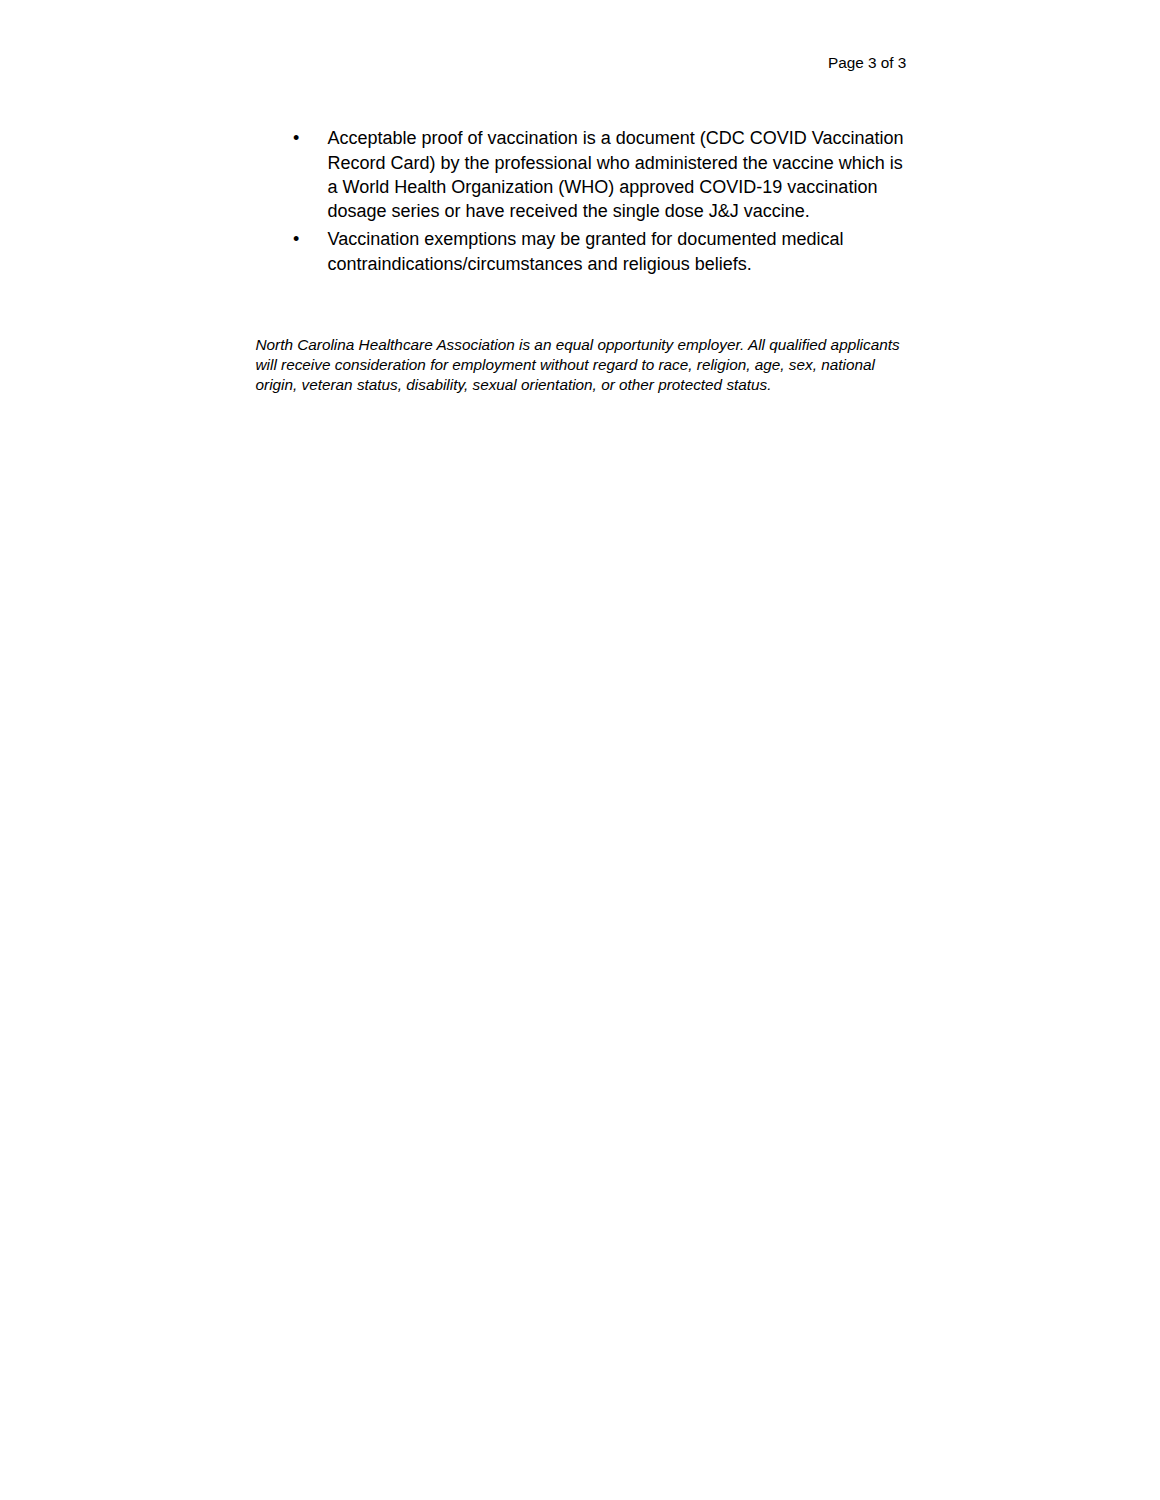Page 3 of 3
Acceptable proof of vaccination is a document (CDC COVID Vaccination Record Card) by the professional who administered the vaccine which is a World Health Organization (WHO) approved COVID-19 vaccination dosage series or have received the single dose J&J vaccine.
Vaccination exemptions may be granted for documented medical contraindications/circumstances and religious beliefs.
North Carolina Healthcare Association is an equal opportunity employer. All qualified applicants will receive consideration for employment without regard to race, religion, age, sex, national origin, veteran status, disability, sexual orientation, or other protected status.